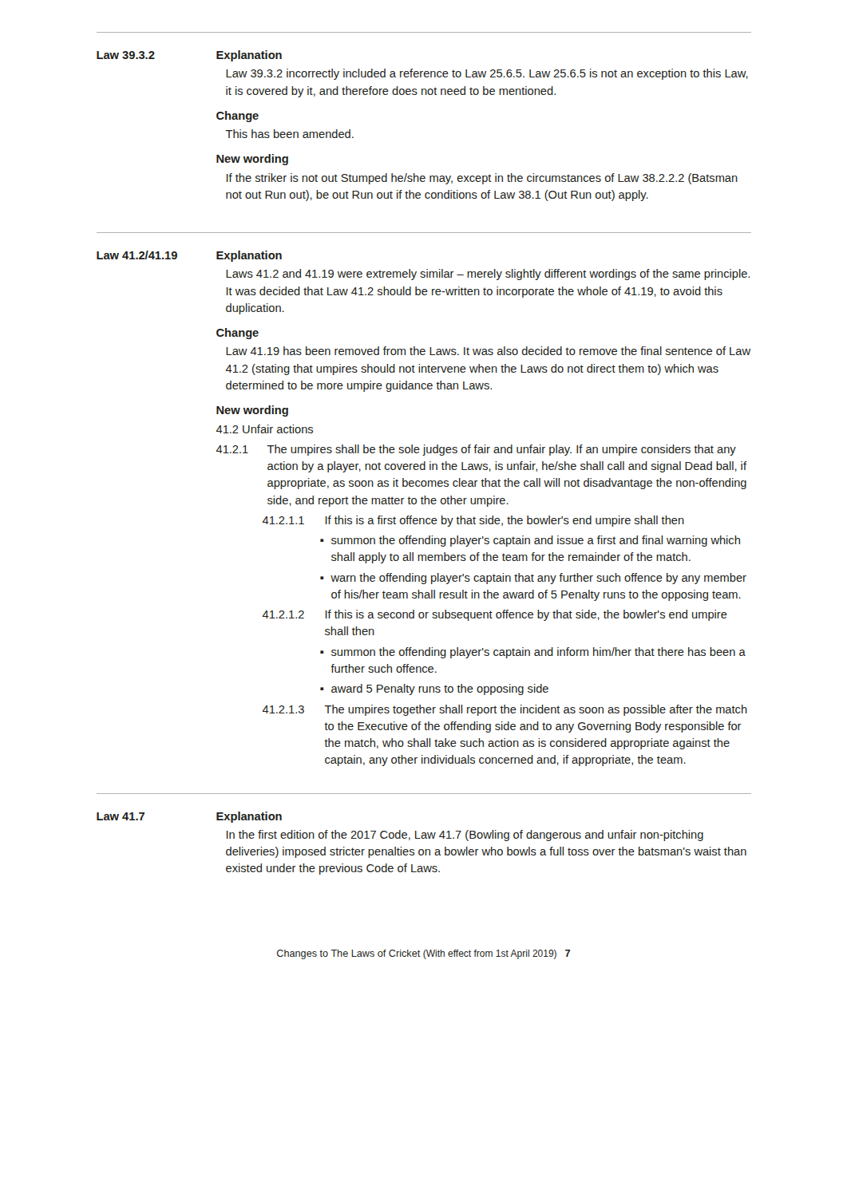| Law 39.3.2 | Explanation Law 39.3.2 incorrectly included a reference to Law 25.6.5. Law 25.6.5 is not an exception to this Law, it is covered by it, and therefore does not need to be mentioned. Change This has been amended. New wording If the striker is not out Stumped he/she may, except in the circumstances of Law 38.2.2.2 (Batsman not out Run out), be out Run out if the conditions of Law 38.1 (Out Run out) apply. |
| Law 41.2/41.19 | Explanation Laws 41.2 and 41.19 were extremely similar – merely slightly different wordings of the same principle. It was decided that Law 41.2 should be re-written to incorporate the whole of 41.19, to avoid this duplication. Change Law 41.19 has been removed from the Laws. It was also decided to remove the final sentence of Law 41.2 (stating that umpires should not intervene when the Laws do not direct them to) which was determined to be more umpire guidance than Laws. New wording 41.2 Unfair actions 41.2.1 The umpires shall be the sole judges of fair and unfair play. If an umpire considers that any action by a player, not covered in the Laws, is unfair, he/she shall call and signal Dead ball, if appropriate, as soon as it becomes clear that the call will not disadvantage the non-offending side, and report the matter to the other umpire. 41.2.1.1 If this is a first offence by that side, the bowler's end umpire shall then summon the offending player's captain and issue a first and final warning which shall apply to all members of the team for the remainder of the match. warn the offending player's captain that any further such offence by any member of his/her team shall result in the award of 5 Penalty runs to the opposing team. 41.2.1.2 If this is a second or subsequent offence by that side, the bowler's end umpire shall then summon the offending player's captain and inform him/her that there has been a further such offence. award 5 Penalty runs to the opposing side 41.2.1.3 The umpires together shall report the incident as soon as possible after the match to the Executive of the offending side and to any Governing Body responsible for the match, who shall take such action as is considered appropriate against the captain, any other individuals concerned and, if appropriate, the team. |
| Law 41.7 | Explanation In the first edition of the 2017 Code, Law 41.7 (Bowling of dangerous and unfair non-pitching deliveries) imposed stricter penalties on a bowler who bowls a full toss over the batsman's waist than existed under the previous Code of Laws. |
Changes to The Laws of Cricket (With effect from 1st April 2019) 7